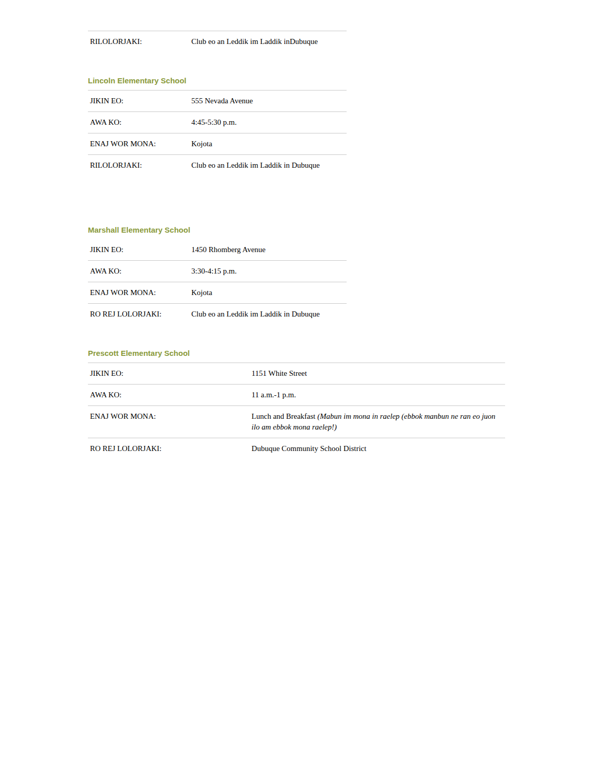| RILOLORJAKI: | Club eo an Leddik im Laddik inDubuque |
Lincoln Elementary School
| JIKIN EO: | 555 Nevada Avenue |
| AWA KO: | 4:45-5:30 p.m. |
| ENAJ WOR MONA: | Kojota |
| RILOLORJAKI: | Club eo an Leddik im Laddik in Dubuque |
Marshall Elementary School
| JIKIN EO: | 1450 Rhomberg Avenue |
| AWA KO: | 3:30-4:15 p.m. |
| ENAJ WOR MONA: | Kojota |
| RO REJ LOLORJAKI: | Club eo an Leddik im Laddik in Dubuque |
Prescott Elementary School
| JIKIN EO: | 1151 White Street |
| AWA KO: | 11 a.m.-1 p.m. |
| ENAJ WOR MONA: | Lunch and Breakfast (Mabun im mona in raelep (ebbok manbun ne ran eo juon ilo am ebbok mona raelep!) |
| RO REJ LOLORJAKI: | Dubuque Community School District |